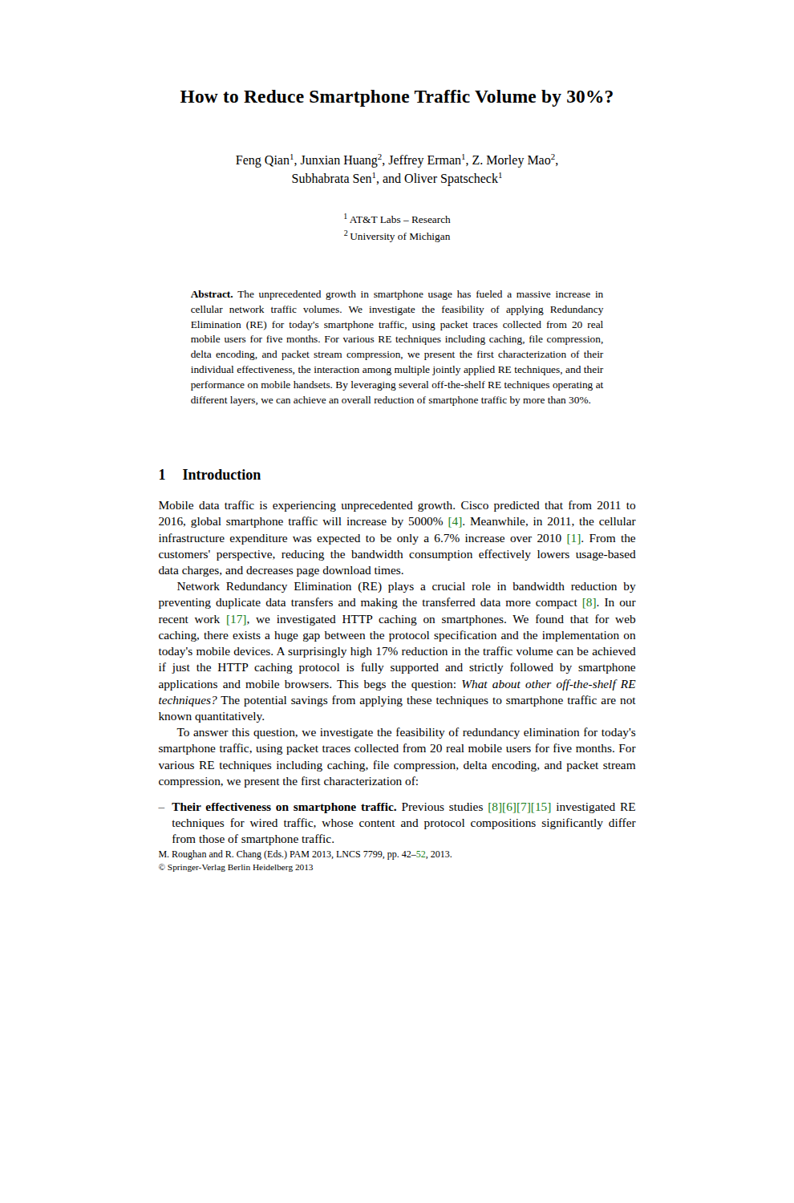How to Reduce Smartphone Traffic Volume by 30%?
Feng Qian1, Junxian Huang2, Jeffrey Erman1, Z. Morley Mao2,
Subhabrata Sen1, and Oliver Spatscheck1
1 AT&T Labs – Research
2 University of Michigan
Abstract. The unprecedented growth in smartphone usage has fueled a massive increase in cellular network traffic volumes. We investigate the feasibility of applying Redundancy Elimination (RE) for today's smartphone traffic, using packet traces collected from 20 real mobile users for five months. For various RE techniques including caching, file compression, delta encoding, and packet stream compression, we present the first characterization of their individual effectiveness, the interaction among multiple jointly applied RE techniques, and their performance on mobile handsets. By leveraging several off-the-shelf RE techniques operating at different layers, we can achieve an overall reduction of smartphone traffic by more than 30%.
1 Introduction
Mobile data traffic is experiencing unprecedented growth. Cisco predicted that from 2011 to 2016, global smartphone traffic will increase by 5000% [4]. Meanwhile, in 2011, the cellular infrastructure expenditure was expected to be only a 6.7% increase over 2010 [1]. From the customers' perspective, reducing the bandwidth consumption effectively lowers usage-based data charges, and decreases page download times.
Network Redundancy Elimination (RE) plays a crucial role in bandwidth reduction by preventing duplicate data transfers and making the transferred data more compact [8]. In our recent work [17], we investigated HTTP caching on smartphones. We found that for web caching, there exists a huge gap between the protocol specification and the implementation on today's mobile devices. A surprisingly high 17% reduction in the traffic volume can be achieved if just the HTTP caching protocol is fully supported and strictly followed by smartphone applications and mobile browsers. This begs the question: What about other off-the-shelf RE techniques? The potential savings from applying these techniques to smartphone traffic are not known quantitatively.
To answer this question, we investigate the feasibility of redundancy elimination for today's smartphone traffic, using packet traces collected from 20 real mobile users for five months. For various RE techniques including caching, file compression, delta encoding, and packet stream compression, we present the first characterization of:
Their effectiveness on smartphone traffic. Previous studies [8][6][7][15] investigated RE techniques for wired traffic, whose content and protocol compositions significantly differ from those of smartphone traffic.
M. Roughan and R. Chang (Eds.) PAM 2013, LNCS 7799, pp. 42–52, 2013.
© Springer-Verlag Berlin Heidelberg 2013